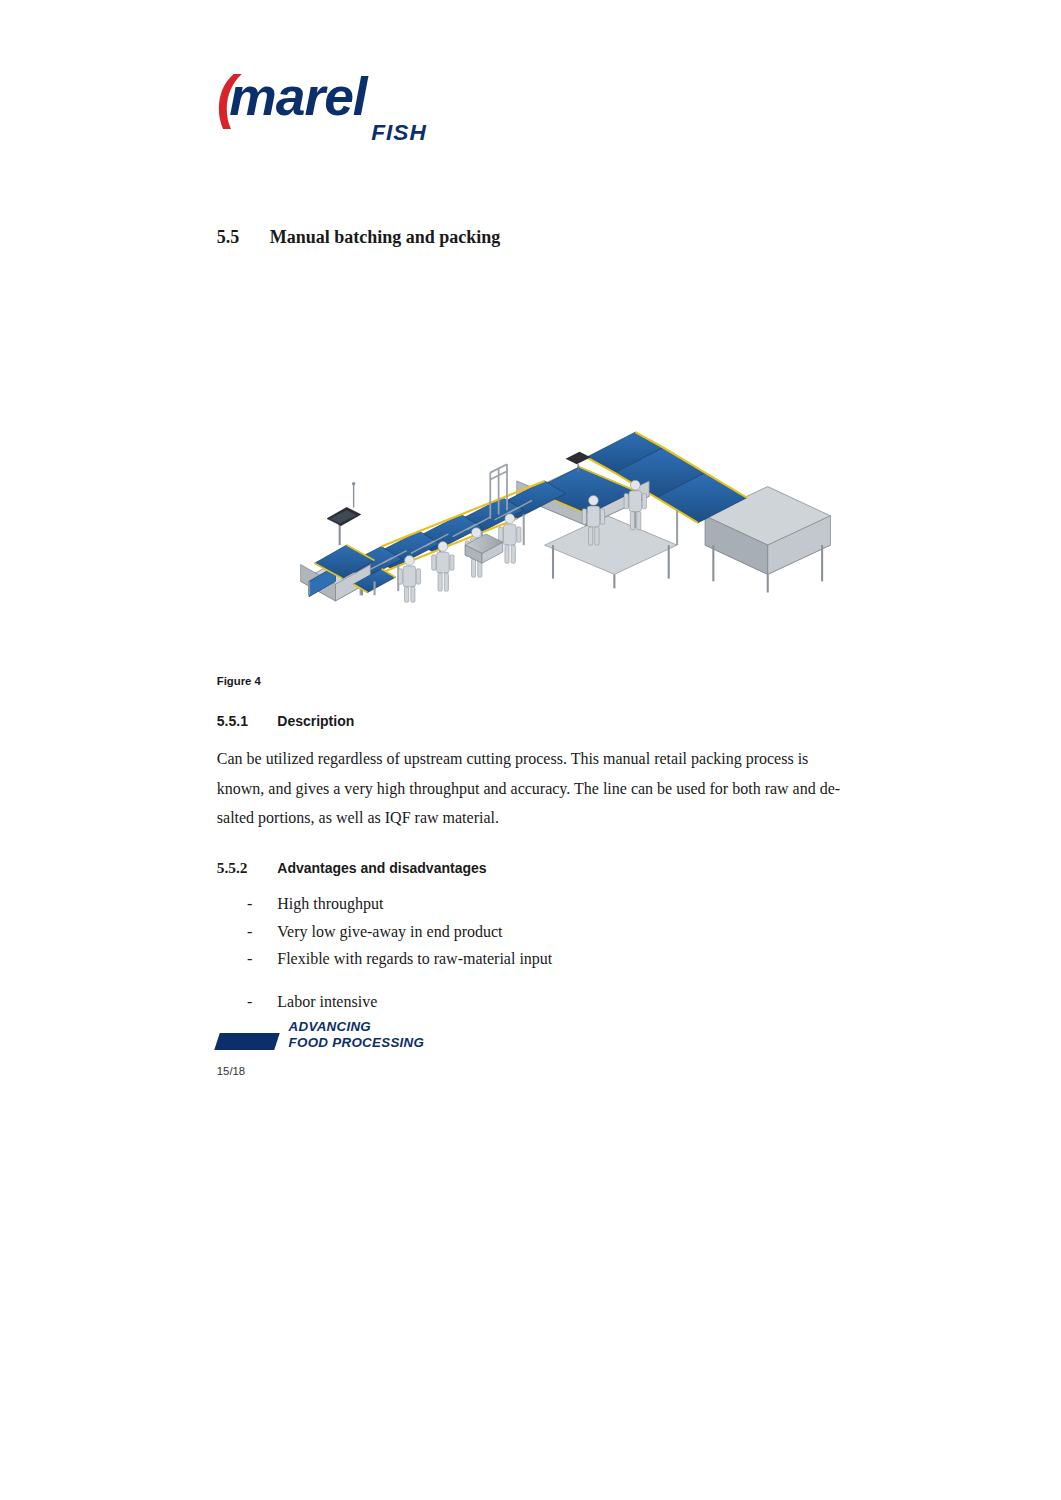(marel
FISH
5.5 Manual batching and packing
Figure 4
5.5.1 Description
Can be utilized regardless of upstream cutting process. This manual retail packing process is known, and gives a very high throughput and accuracy. The line can be used for both raw and de-salted portions, as well as IQF raw material.
5.5.2 Advantages and disadvantages
High throughput
Very low give-away in end product
Flexible with regards to raw-material input
Labor intensive
ADVANCING
FOOD PROCESSING
15/18